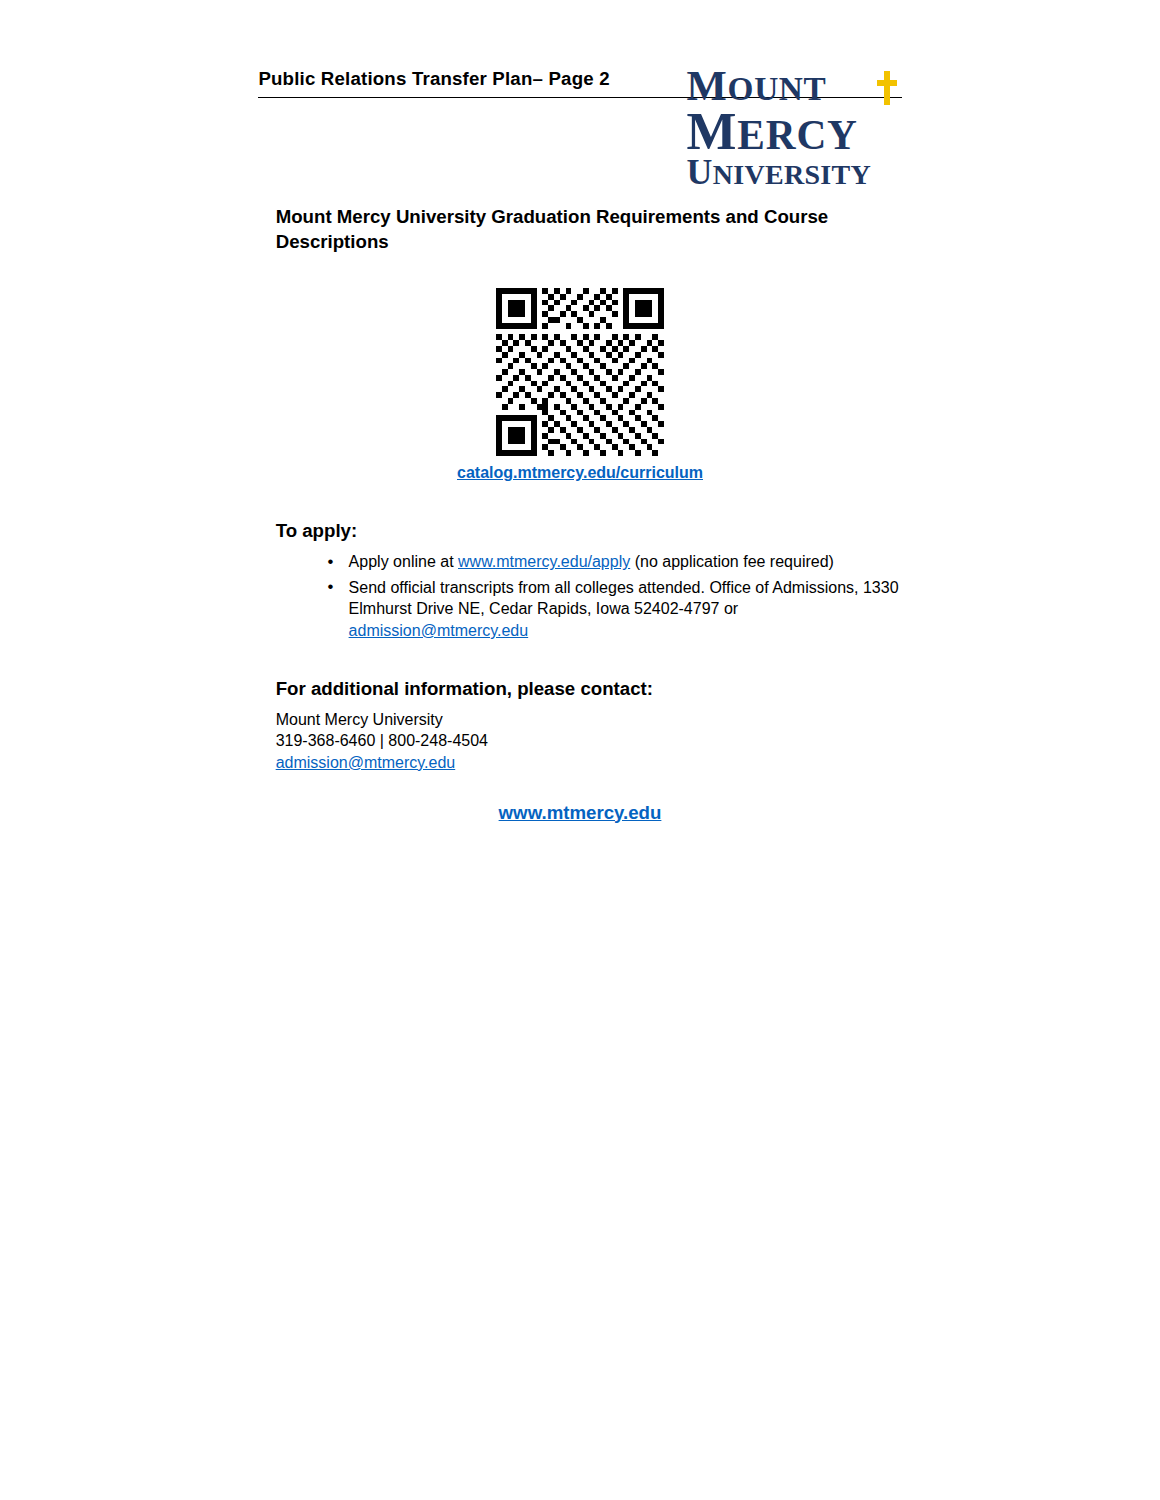MOUNT MERCY UNIVERSITY
Public Relations Transfer Plan– Page 2
Mount Mercy University Graduation Requirements and Course Descriptions
catalog.mtmercy.edu/curriculum
To apply:
Apply online at www.mtmercy.edu/apply (no application fee required)
Send official transcripts from all colleges attended. Office of Admissions, 1330 Elmhurst Drive NE, Cedar Rapids, Iowa 52402-4797 or admission@mtmercy.edu
For additional information, please contact:
Mount Mercy University
319-368-6460 | 800-248-4504
admission@mtmercy.edu
www.mtmercy.edu